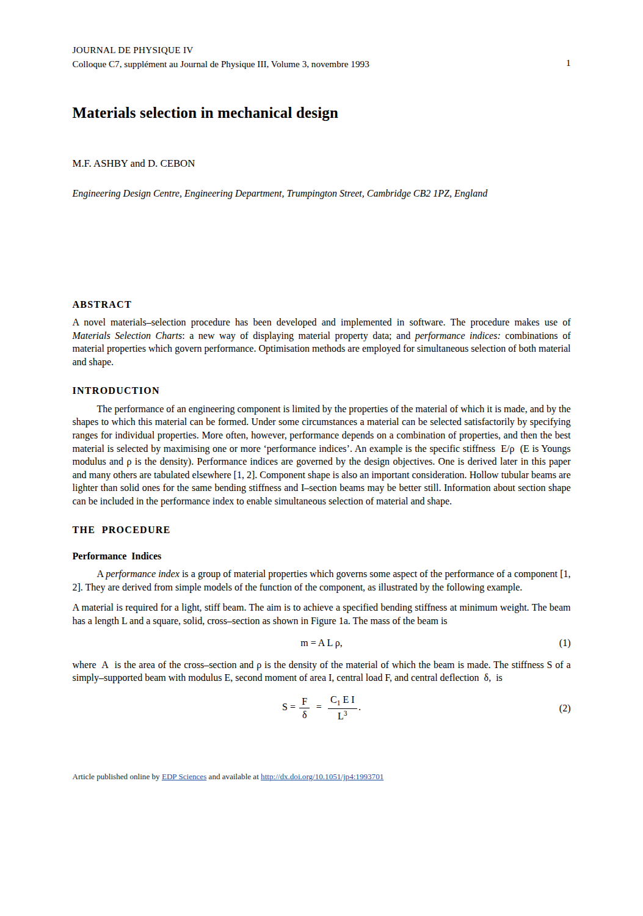JOURNAL DE PHYSIQUE IV
Colloque C7, supplément au Journal de Physique III, Volume 3, novembre 1993
1
Materials selection in mechanical design
M.F. ASHBY and D. CEBON
Engineering Design Centre, Engineering Department, Trumpington Street, Cambridge CB2 1PZ, England
ABSTRACT
A novel materials–selection procedure has been developed and implemented in software. The procedure makes use of Materials Selection Charts: a new way of displaying material property data; and performance indices: combinations of material properties which govern performance. Optimisation methods are employed for simultaneous selection of both material and shape.
INTRODUCTION
The performance of an engineering component is limited by the properties of the material of which it is made, and by the shapes to which this material can be formed. Under some circumstances a material can be selected satisfactorily by specifying ranges for individual properties. More often, however, performance depends on a combination of properties, and then the best material is selected by maximising one or more ‘performance indices’. An example is the specific stiffness E/ρ (E is Youngs modulus and ρ is the density). Performance indices are governed by the design objectives. One is derived later in this paper and many others are tabulated elsewhere [1, 2]. Component shape is also an important consideration. Hollow tubular beams are lighter than solid ones for the same bending stiffness and I–section beams may be better still. Information about section shape can be included in the performance index to enable simultaneous selection of material and shape.
THE PROCEDURE
Performance Indices
A performance index is a group of material properties which governs some aspect of the performance of a component [1, 2]. They are derived from simple models of the function of the component, as illustrated by the following example.
A material is required for a light, stiff beam. The aim is to achieve a specified bending stiffness at minimum weight. The beam has a length L and a square, solid, cross–section as shown in Figure 1a. The mass of the beam is
m = A L ρ,
(1)
where A is the area of the cross–section and ρ is the density of the material of which the beam is made. The stiffness S of a simply–supported beam with modulus E, second moment of area I, central load F, and central deflection δ, is
S = Fδ = C1 E I L3.
(2)
Article published online by EDP Sciences and available at http://dx.doi.org/10.1051/jp4:1993701